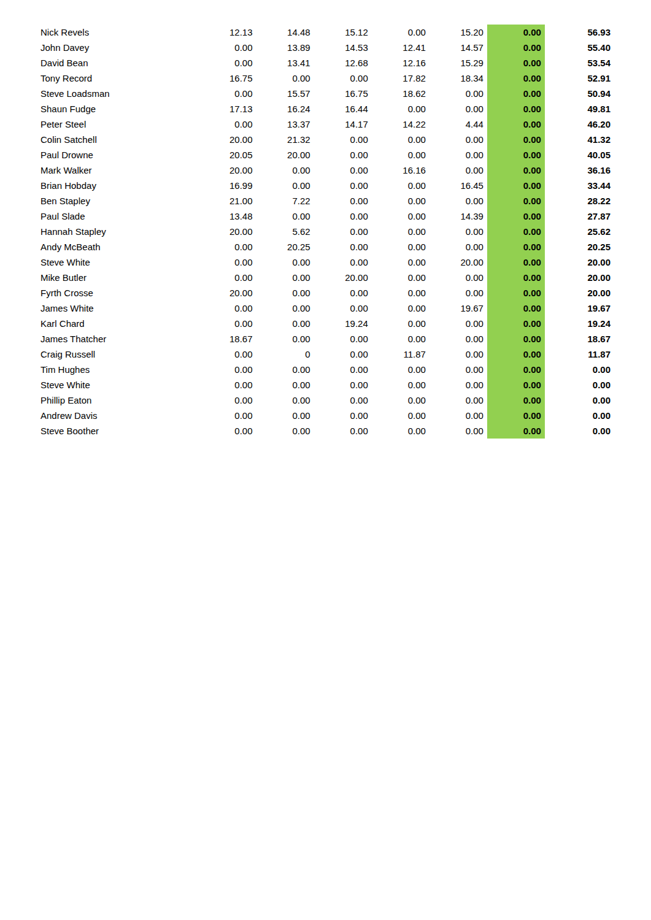| Nick Revels | 12.13 | 14.48 | 15.12 | 0.00 | 15.20 | 0.00 | 56.93 |
| John Davey | 0.00 | 13.89 | 14.53 | 12.41 | 14.57 | 0.00 | 55.40 |
| David Bean | 0.00 | 13.41 | 12.68 | 12.16 | 15.29 | 0.00 | 53.54 |
| Tony Record | 16.75 | 0.00 | 0.00 | 17.82 | 18.34 | 0.00 | 52.91 |
| Steve Loadsman | 0.00 | 15.57 | 16.75 | 18.62 | 0.00 | 0.00 | 50.94 |
| Shaun Fudge | 17.13 | 16.24 | 16.44 | 0.00 | 0.00 | 0.00 | 49.81 |
| Peter Steel | 0.00 | 13.37 | 14.17 | 14.22 | 4.44 | 0.00 | 46.20 |
| Colin Satchell | 20.00 | 21.32 | 0.00 | 0.00 | 0.00 | 0.00 | 41.32 |
| Paul Drowne | 20.05 | 20.00 | 0.00 | 0.00 | 0.00 | 0.00 | 40.05 |
| Mark Walker | 20.00 | 0.00 | 0.00 | 16.16 | 0.00 | 0.00 | 36.16 |
| Brian Hobday | 16.99 | 0.00 | 0.00 | 0.00 | 16.45 | 0.00 | 33.44 |
| Ben Stapley | 21.00 | 7.22 | 0.00 | 0.00 | 0.00 | 0.00 | 28.22 |
| Paul Slade | 13.48 | 0.00 | 0.00 | 0.00 | 14.39 | 0.00 | 27.87 |
| Hannah Stapley | 20.00 | 5.62 | 0.00 | 0.00 | 0.00 | 0.00 | 25.62 |
| Andy McBeath | 0.00 | 20.25 | 0.00 | 0.00 | 0.00 | 0.00 | 20.25 |
| Steve White | 0.00 | 0.00 | 0.00 | 0.00 | 20.00 | 0.00 | 20.00 |
| Mike Butler | 0.00 | 0.00 | 20.00 | 0.00 | 0.00 | 0.00 | 20.00 |
| Fyrth Crosse | 20.00 | 0.00 | 0.00 | 0.00 | 0.00 | 0.00 | 20.00 |
| James White | 0.00 | 0.00 | 0.00 | 0.00 | 19.67 | 0.00 | 19.67 |
| Karl Chard | 0.00 | 0.00 | 19.24 | 0.00 | 0.00 | 0.00 | 19.24 |
| James Thatcher | 18.67 | 0.00 | 0.00 | 0.00 | 0.00 | 0.00 | 18.67 |
| Craig Russell | 0.00 | 0 | 0.00 | 11.87 | 0.00 | 0.00 | 11.87 |
| Tim Hughes | 0.00 | 0.00 | 0.00 | 0.00 | 0.00 | 0.00 | 0.00 |
| Steve White | 0.00 | 0.00 | 0.00 | 0.00 | 0.00 | 0.00 | 0.00 |
| Phillip Eaton | 0.00 | 0.00 | 0.00 | 0.00 | 0.00 | 0.00 | 0.00 |
| Andrew Davis | 0.00 | 0.00 | 0.00 | 0.00 | 0.00 | 0.00 | 0.00 |
| Steve Boother | 0.00 | 0.00 | 0.00 | 0.00 | 0.00 | 0.00 | 0.00 |